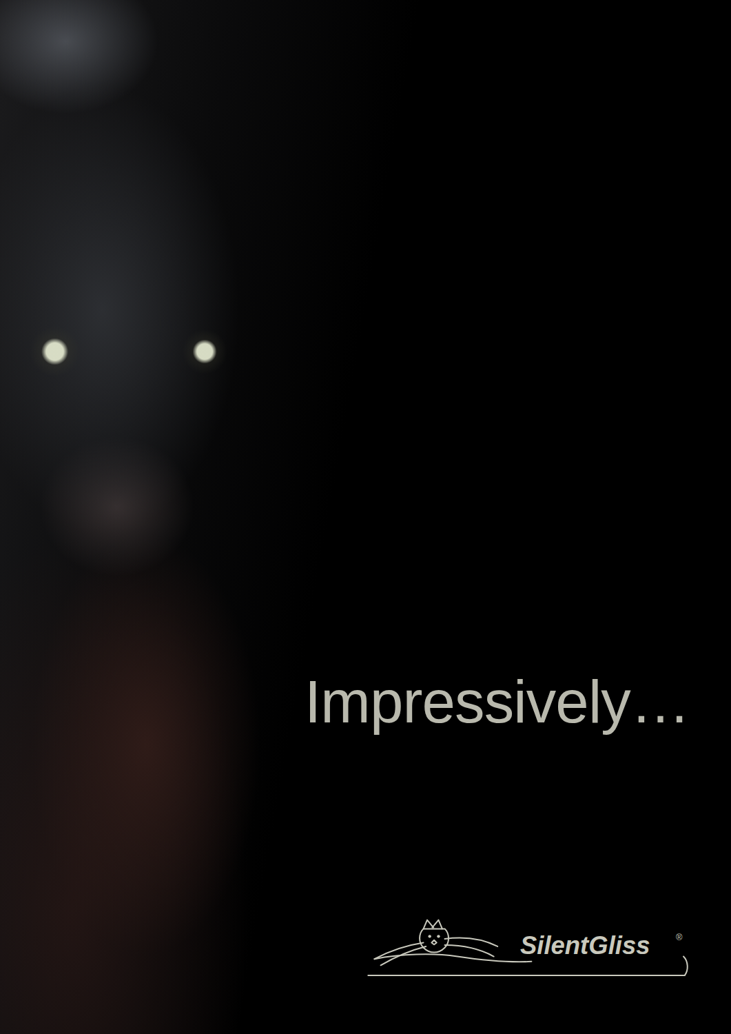Impressively…
Silent Gliss SilentGliss ®